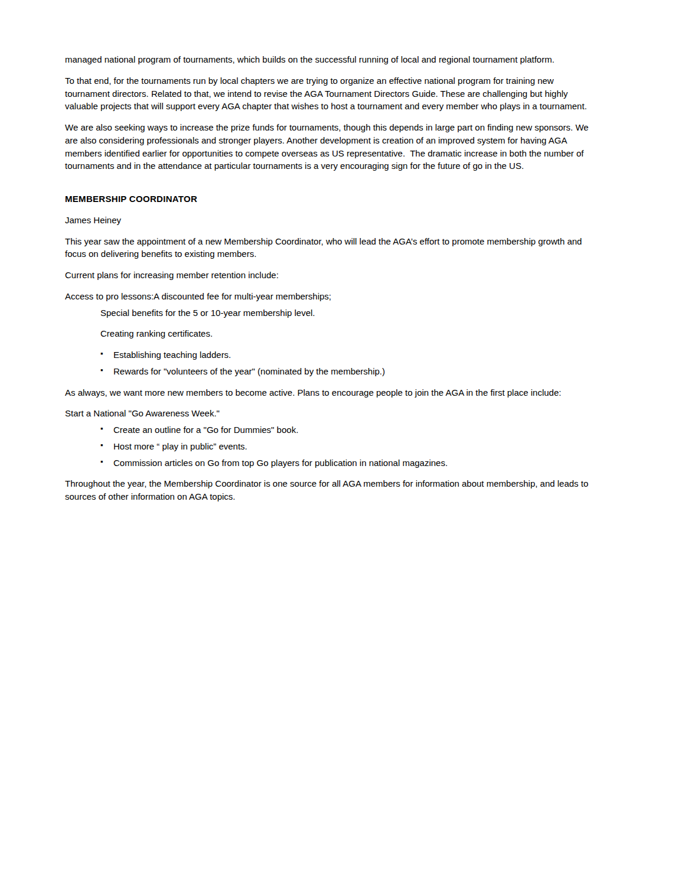managed national program of tournaments, which builds on the successful running of local and regional tournament platform.
To that end, for the tournaments run by local chapters we are trying to organize an effective national program for training new tournament directors. Related to that, we intend to revise the AGA Tournament Directors Guide. These are challenging but highly valuable projects that will support every AGA chapter that wishes to host a tournament and every member who plays in a tournament.
We are also seeking ways to increase the prize funds for tournaments, though this depends in large part on finding new sponsors. We are also considering professionals and stronger players. Another development is creation of an improved system for having AGA members identified earlier for opportunities to compete overseas as US representative. The dramatic increase in both the number of tournaments and in the attendance at particular tournaments is a very encouraging sign for the future of go in the US.
MEMBERSHIP COORDINATOR
James Heiney
This year saw the appointment of a new Membership Coordinator, who will lead the AGA’s effort to promote membership growth and focus on delivering benefits to existing members.
Current plans for increasing member retention include:
Access to pro lessons:A discounted fee for multi-year memberships;
Special benefits for the 5 or 10-year membership level.
Creating ranking certificates.
Establishing teaching ladders.
Rewards for "volunteers of the year" (nominated by the membership.)
As always, we want more new members to become active. Plans to encourage people to join the AGA in the first place include:
Start a National "Go Awareness Week."
Create an outline for a "Go for Dummies" book.
Host more “ play in public” events.
Commission articles on Go from top Go players for publication in national magazines.
Throughout the year, the Membership Coordinator is one source for all AGA members for information about membership, and leads to sources of other information on AGA topics.